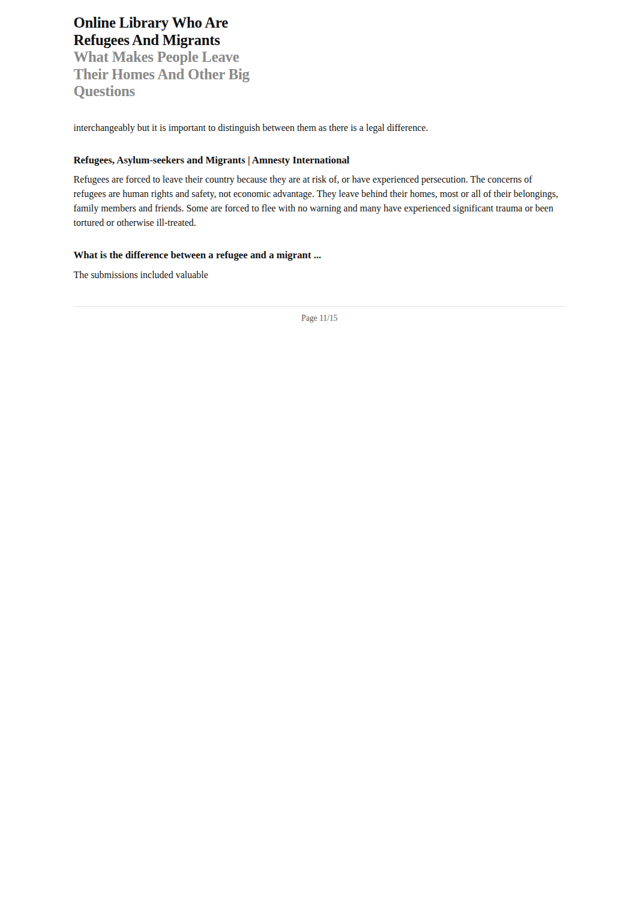Online Library Who Are
Refugees And Migrants
What Makes People Leave
Their Homes And Other Big
Questions
interchangeably but it is important to distinguish between them as there is a legal difference.
Refugees, Asylum-seekers and Migrants | Amnesty International
Refugees are forced to leave their country because they are at risk of, or have experienced persecution. The concerns of refugees are human rights and safety, not economic advantage. They leave behind their homes, most or all of their belongings, family members and friends. Some are forced to flee with no warning and many have experienced significant trauma or been tortured or otherwise ill-treated.
What is the difference between a refugee and a migrant ...
The submissions included valuable
Page 11/15